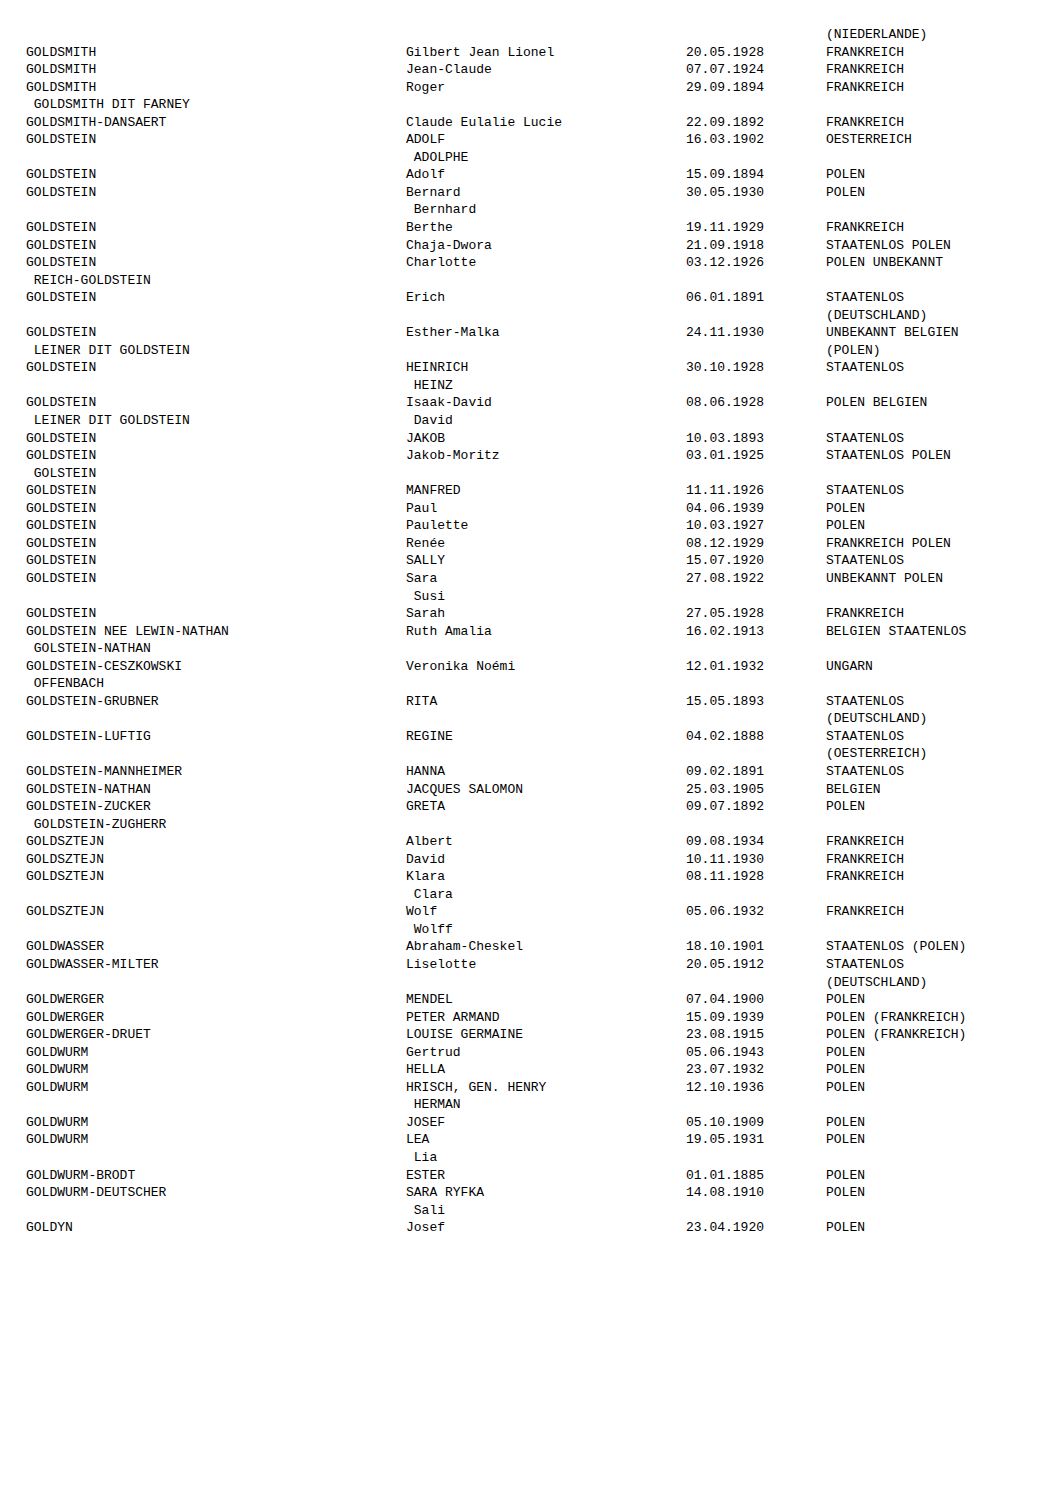| | | | (NIEDERLANDE) |
| GOLDSMITH | Gilbert Jean Lionel | 20.05.1928 | FRANKREICH |
| GOLDSMITH | Jean-Claude | 07.07.1924 | FRANKREICH |
| GOLDSMITH | Roger | 29.09.1894 | FRANKREICH |
| GOLDSMITH DIT FARNEY | | | |
| GOLDSMITH-DANSAERT | Claude Eulalie Lucie | 22.09.1892 | FRANKREICH |
| GOLDSTEIN | ADOLF | 16.03.1902 | OESTERREICH |
| | ADOLPHE | | |
| GOLDSTEIN | Adolf | 15.09.1894 | POLEN |
| GOLDSTEIN | Bernard | 30.05.1930 | POLEN |
| | Bernhard | | |
| GOLDSTEIN | Berthe | 19.11.1929 | FRANKREICH |
| GOLDSTEIN | Chaja-Dwora | 21.09.1918 | STAATENLOS POLEN |
| GOLDSTEIN | Charlotte | 03.12.1926 | POLEN UNBEKANNT |
| REICH-GOLDSTEIN | | | |
| GOLDSTEIN | Erich | 06.01.1891 | STAATENLOS |
| | | | (DEUTSCHLAND) |
| GOLDSTEIN | Esther-Malka | 24.11.1930 | UNBEKANNT BELGIEN |
| LEINER DIT GOLDSTEIN | | | (POLEN) |
| GOLDSTEIN | HEINRICH | 30.10.1928 | STAATENLOS |
| | HEINZ | | |
| GOLDSTEIN | Isaak-David | 08.06.1928 | POLEN BELGIEN |
| LEINER DIT GOLDSTEIN | David | | |
| GOLDSTEIN | JAKOB | 10.03.1893 | STAATENLOS |
| GOLDSTEIN | Jakob-Moritz | 03.01.1925 | STAATENLOS POLEN |
| GOLSTEIN | | | |
| GOLDSTEIN | MANFRED | 11.11.1926 | STAATENLOS |
| GOLDSTEIN | Paul | 04.06.1939 | POLEN |
| GOLDSTEIN | Paulette | 10.03.1927 | POLEN |
| GOLDSTEIN | Renée | 08.12.1929 | FRANKREICH POLEN |
| GOLDSTEIN | SALLY | 15.07.1920 | STAATENLOS |
| GOLDSTEIN | Sara | 27.08.1922 | UNBEKANNT POLEN |
| | Susi | | |
| GOLDSTEIN | Sarah | 27.05.1928 | FRANKREICH |
| GOLDSTEIN NEE LEWIN-NATHAN | Ruth Amalia | 16.02.1913 | BELGIEN STAATENLOS |
| GOLSTEIN-NATHAN | | | |
| GOLDSTEIN-CESZKOWSKI | Veronika Noémi | 12.01.1932 | UNGARN |
| OFFENBACH | | | |
| GOLDSTEIN-GRUBNER | RITA | 15.05.1893 | STAATENLOS |
| | | | (DEUTSCHLAND) |
| GOLDSTEIN-LUFTIG | REGINE | 04.02.1888 | STAATENLOS |
| | | | (OESTERREICH) |
| GOLDSTEIN-MANNHEIMER | HANNA | 09.02.1891 | STAATENLOS |
| GOLDSTEIN-NATHAN | JACQUES SALOMON | 25.03.1905 | BELGIEN |
| GOLDSTEIN-ZUCKER | GRETA | 09.07.1892 | POLEN |
| GOLDSTEIN-ZUGHERR | | | |
| GOLDSZTEJN | Albert | 09.08.1934 | FRANKREICH |
| GOLDSZTEJN | David | 10.11.1930 | FRANKREICH |
| GOLDSZTEJN | Klara | 08.11.1928 | FRANKREICH |
| | Clara | | |
| GOLDSZTEJN | Wolf | 05.06.1932 | FRANKREICH |
| | Wolff | | |
| GOLDWASSER | Abraham-Cheskel | 18.10.1901 | STAATENLOS (POLEN) |
| GOLDWASSER-MILTER | Liselotte | 20.05.1912 | STAATENLOS |
| | | | (DEUTSCHLAND) |
| GOLDWERGER | MENDEL | 07.04.1900 | POLEN |
| GOLDWERGER | PETER ARMAND | 15.09.1939 | POLEN (FRANKREICH) |
| GOLDWERGER-DRUET | LOUISE GERMAINE | 23.08.1915 | POLEN (FRANKREICH) |
| GOLDWURM | Gertrud | 05.06.1943 | POLEN |
| GOLDWURM | HELLA | 23.07.1932 | POLEN |
| GOLDWURM | HRISCH, GEN. HENRY | 12.10.1936 | POLEN |
| | HERMAN | | |
| GOLDWURM | JOSEF | 05.10.1909 | POLEN |
| GOLDWURM | LEA | 19.05.1931 | POLEN |
| | Lia | | |
| GOLDWURM-BRODT | ESTER | 01.01.1885 | POLEN |
| GOLDWURM-DEUTSCHER | SARA RYFKA | 14.08.1910 | POLEN |
| | Sali | | |
| GOLDYN | Josef | 23.04.1920 | POLEN |